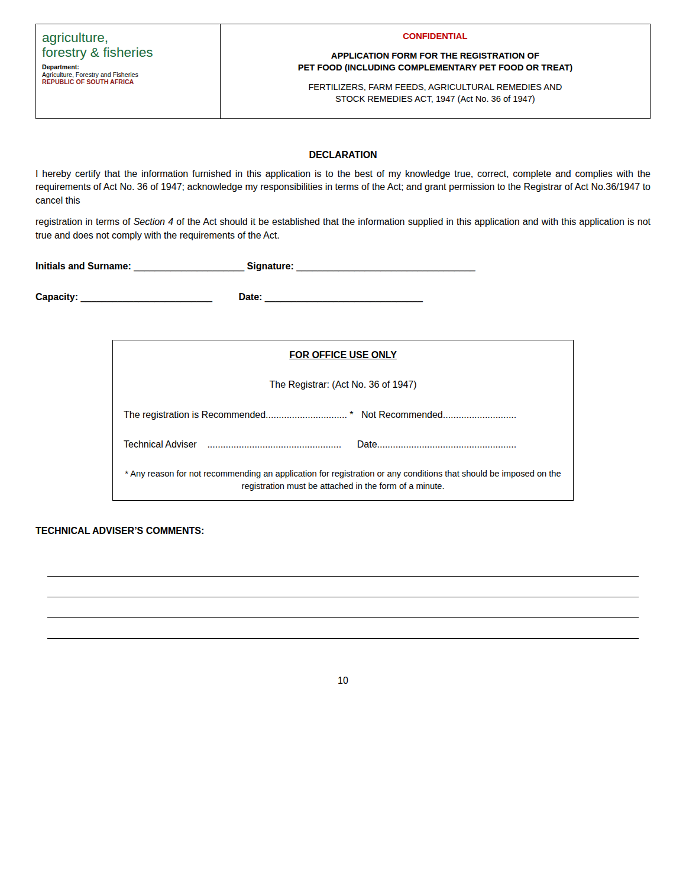| agriculture, forestry & fisheries Department: Agriculture, Forestry and Fisheries REPUBLIC OF SOUTH AFRICA | CONFIDENTIAL APPLICATION FORM FOR THE REGISTRATION OF PET FOOD (INCLUDING COMPLEMENTARY PET FOOD OR TREAT) FERTILIZERS, FARM FEEDS, AGRICULTURAL REMEDIES AND STOCK REMEDIES ACT, 1947 (Act No. 36 of 1947) |
DECLARATION
I hereby certify that the information furnished in this application is to the best of my knowledge true, correct, complete and complies with the requirements of Act No. 36 of 1947; acknowledge my responsibilities in terms of the Act; and grant permission to the Registrar of Act No.36/1947 to cancel this
registration in terms of Section 4 of the Act should it be established that the information supplied in this application and with this application is not true and does not comply with the requirements of the Act.
Initials and Surname: _____________________ Signature: __________________________________
Capacity: _________________________ Date: ______________________________
| FOR OFFICE USE ONLY |
| The Registrar: (Act No. 36 of 1947) |
| The registration is Recommended............................... * Not Recommended............................ |
| Technical Adviser ................................................... Date..................................................... |
| * Any reason for not recommending an application for registration or any conditions that should be imposed on the registration must be attached in the form of a minute. |
TECHNICAL ADVISER’S COMMENTS:
10